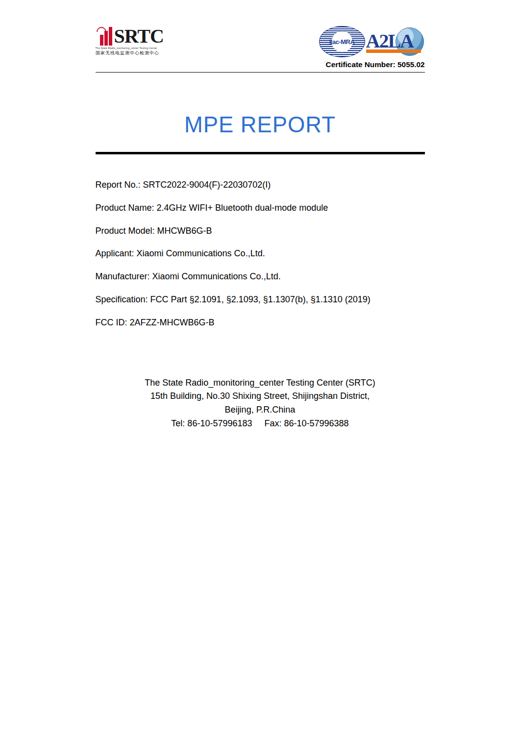SRTC
The State Radio_monitoring_center Testing Center
国家无线电监测中心检测中心
A2LA
Certificate Number: 5055.02
MPE REPORT
Report No.: SRTC2022-9004(F)-22030702(I)
Product Name: 2.4GHz WIFI+ Bluetooth dual-mode module
Product Model: MHCWB6G-B
Applicant: Xiaomi Communications Co.,Ltd.
Manufacturer: Xiaomi Communications Co.,Ltd.
Specification: FCC Part §2.1091, §2.1093, §1.1307(b), §1.1310 (2019)
FCC ID: 2AFZZ-MHCWB6G-B
The State Radio_monitoring_center Testing Center (SRTC)
15th Building, No.30 Shixing Street, Shijingshan District,
Beijing, P.R.China
Tel: 86-10-57996183 Fax: 86-10-57996388